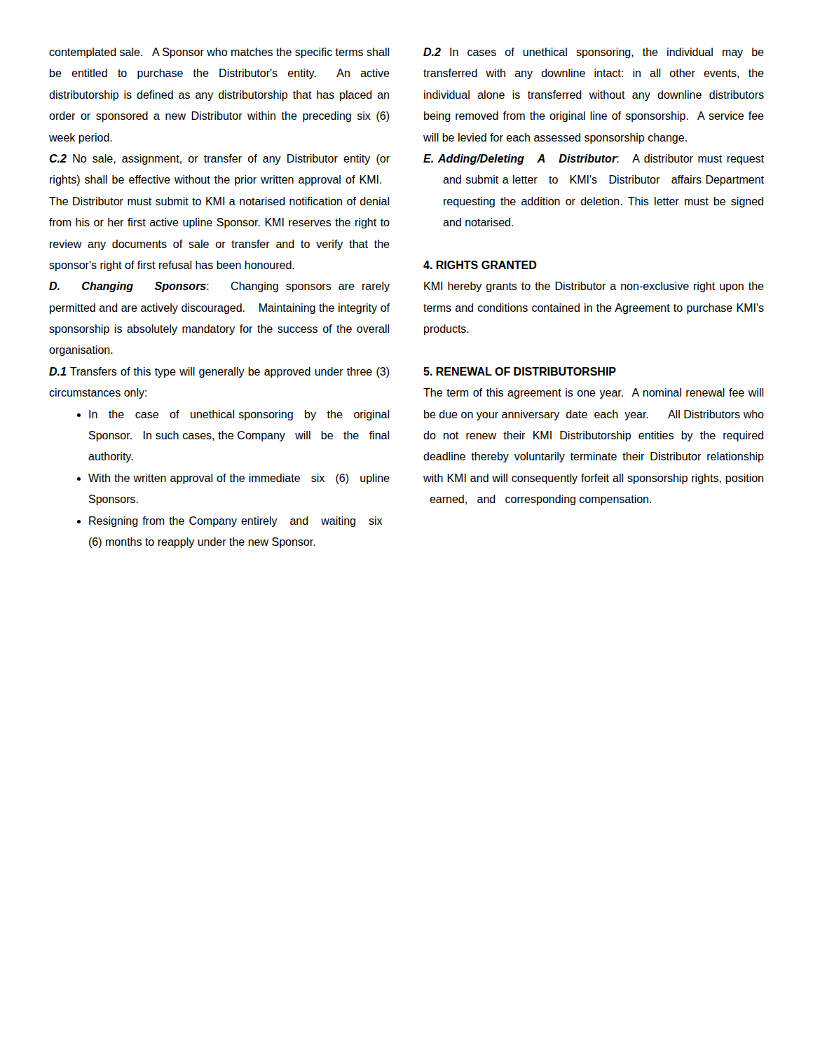contemplated sale. A Sponsor who matches the specific terms shall be entitled to purchase the Distributor's entity. An active distributorship is defined as any distributorship that has placed an order or sponsored a new Distributor within the preceding six (6) week period.
C.2 No sale, assignment, or transfer of any Distributor entity (or rights) shall be effective without the prior written approval of KMI. The Distributor must submit to KMI a notarised notification of denial from his or her first active upline Sponsor. KMI reserves the right to review any documents of sale or transfer and to verify that the sponsor's right of first refusal has been honoured.
D. Changing Sponsors: Changing sponsors are rarely permitted and are actively discouraged. Maintaining the integrity of sponsorship is absolutely mandatory for the success of the overall organisation.
D.1 Transfers of this type will generally be approved under three (3) circumstances only:
In the case of unethical sponsoring by the original Sponsor. In such cases, the Company will be the final authority.
With the written approval of the immediate six (6) upline Sponsors.
Resigning from the Company entirely and waiting six (6) months to reapply under the new Sponsor.
D.2 In cases of unethical sponsoring, the individual may be transferred with any downline intact: in all other events, the individual alone is transferred without any downline distributors being removed from the original line of sponsorship. A service fee will be levied for each assessed sponsorship change.
E. Adding/Deleting A Distributor: A distributor must request and submit a letter to KMI's Distributor affairs Department requesting the addition or deletion. This letter must be signed and notarised.
4. RIGHTS GRANTED
KMI hereby grants to the Distributor a non-exclusive right upon the terms and conditions contained in the Agreement to purchase KMI's products.
5. RENEWAL OF DISTRIBUTORSHIP
The term of this agreement is one year. A nominal renewal fee will be due on your anniversary date each year. All Distributors who do not renew their KMI Distributorship entities by the required deadline thereby voluntarily terminate their Distributor relationship with KMI and will consequently forfeit all sponsorship rights, position earned, and corresponding compensation.